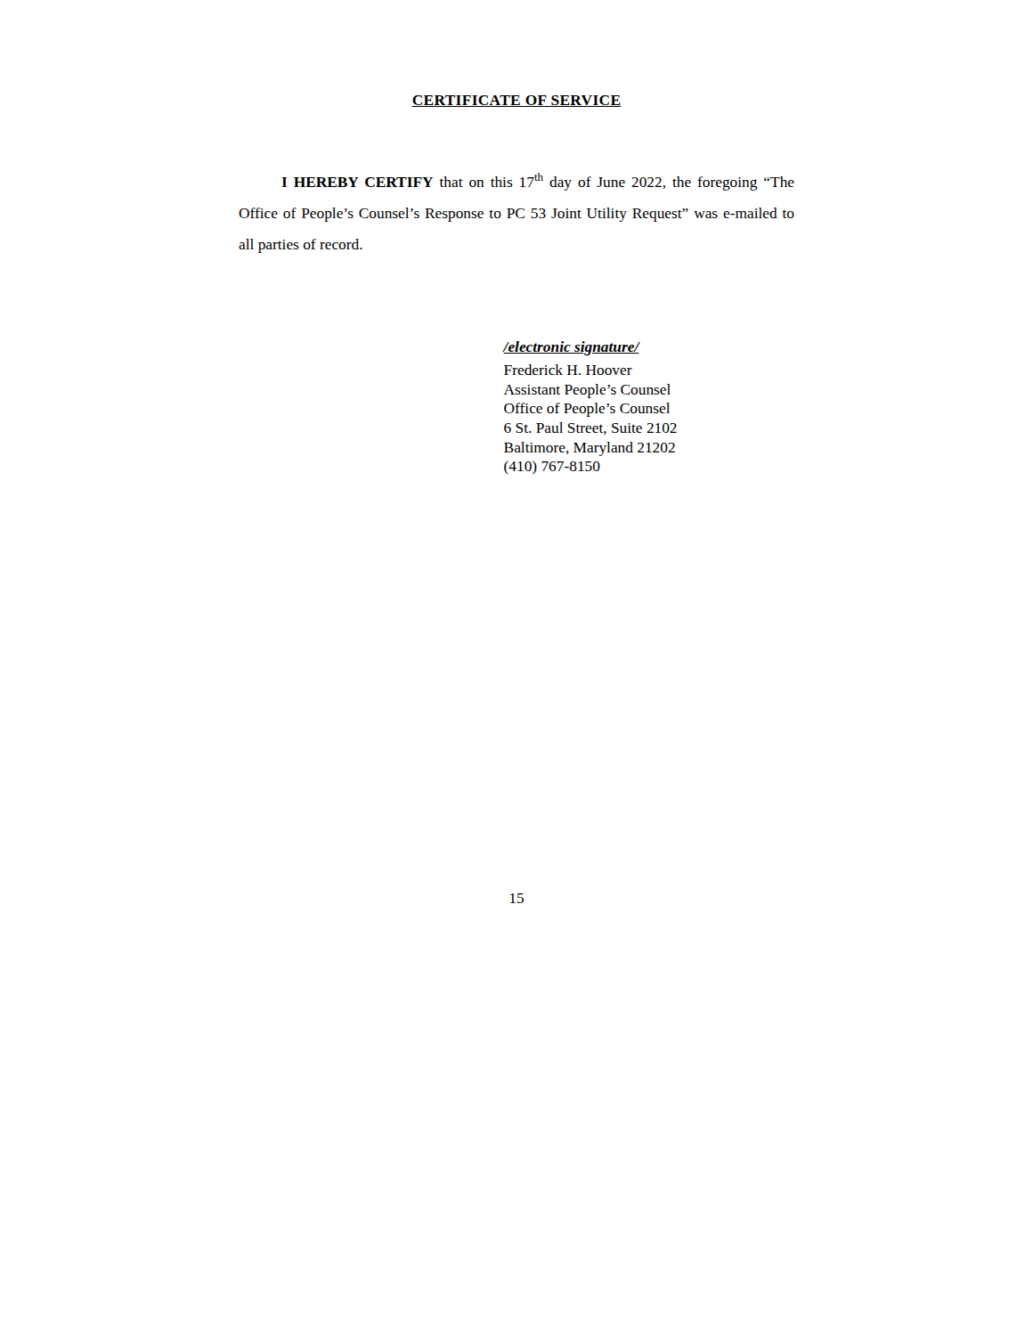CERTIFICATE OF SERVICE
I HEREBY CERTIFY that on this 17th day of June 2022, the foregoing “The Office of People’s Counsel’s Response to PC 53 Joint Utility Request” was e-mailed to all parties of record.
/electronic signature/
Frederick H. Hoover
Assistant People’s Counsel
Office of People’s Counsel
6 St. Paul Street, Suite 2102
Baltimore, Maryland 21202
(410) 767-8150
15